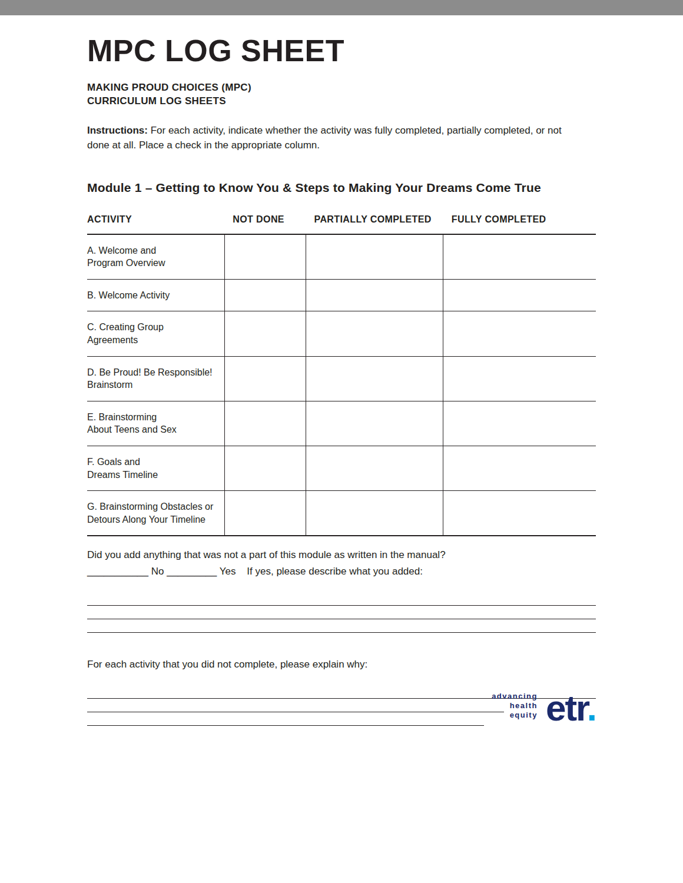MPC Log Sheet
MAKING PROUD CHOICES (MPC)
CURRICULUM LOG SHEETS
Instructions: For each activity, indicate whether the activity was fully completed, partially completed, or not done at all. Place a check in the appropriate column.
Module 1 – Getting to Know You & Steps to Making Your Dreams Come True
| Activity | Not Done | Partially Completed | Fully Completed |
| --- | --- | --- | --- |
| A. Welcome and Program Overview | | | |
| B. Welcome Activity | | | |
| C. Creating Group Agreements | | | |
| D. Be Proud! Be Responsible! Brainstorm | | | |
| E. Brainstorming About Teens and Sex | | | |
| F. Goals and Dreams Timeline | | | |
| G. Brainstorming Obstacles or Detours Along Your Timeline | | | |
Did you add anything that was not a part of this module as written in the manual?
___________ No _________ Yes If yes, please describe what you added:
For each activity that you did not complete, please explain why:
advancing
health
equity
etr.